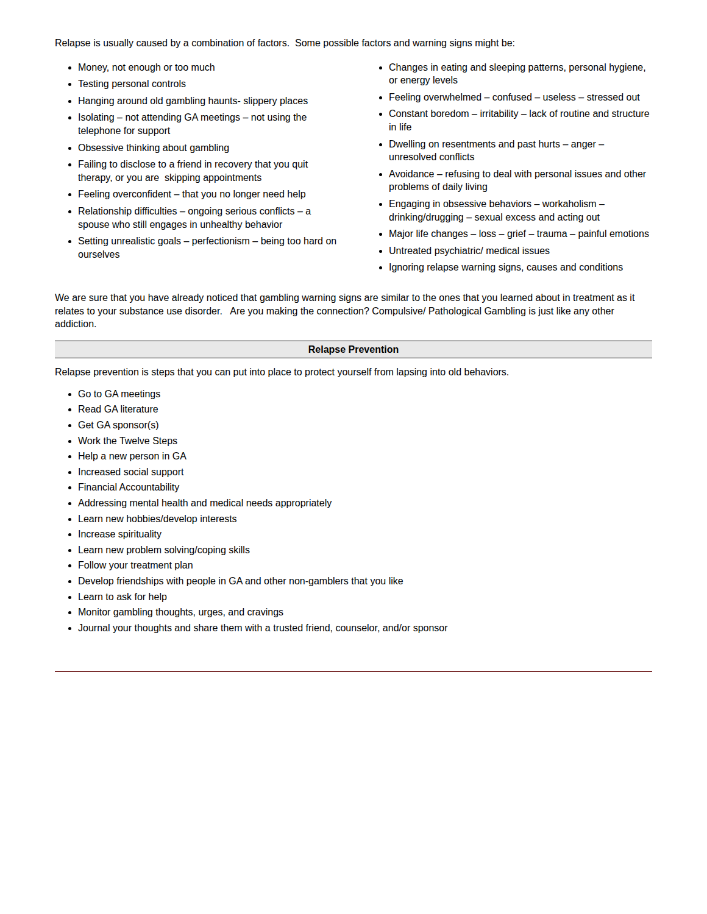Relapse is usually caused by a combination of factors. Some possible factors and warning signs might be:
Money, not enough or too much
Testing personal controls
Hanging around old gambling haunts- slippery places
Isolating – not attending GA meetings – not using the telephone for support
Obsessive thinking about gambling
Failing to disclose to a friend in recovery that you quit therapy, or you are skipping appointments
Feeling overconfident – that you no longer need help
Relationship difficulties – ongoing serious conflicts – a spouse who still engages in unhealthy behavior
Setting unrealistic goals – perfectionism – being too hard on ourselves
Changes in eating and sleeping patterns, personal hygiene, or energy levels
Feeling overwhelmed – confused – useless – stressed out
Constant boredom – irritability – lack of routine and structure in life
Dwelling on resentments and past hurts – anger – unresolved conflicts
Avoidance – refusing to deal with personal issues and other problems of daily living
Engaging in obsessive behaviors – workaholism – drinking/drugging – sexual excess and acting out
Major life changes – loss – grief – trauma – painful emotions
Untreated psychiatric/ medical issues
Ignoring relapse warning signs, causes and conditions
We are sure that you have already noticed that gambling warning signs are similar to the ones that you learned about in treatment as it relates to your substance use disorder. Are you making the connection? Compulsive/ Pathological Gambling is just like any other addiction.
Relapse Prevention
Relapse prevention is steps that you can put into place to protect yourself from lapsing into old behaviors.
Go to GA meetings
Read GA literature
Get GA sponsor(s)
Work the Twelve Steps
Help a new person in GA
Increased social support
Financial Accountability
Addressing mental health and medical needs appropriately
Learn new hobbies/develop interests
Increase spirituality
Learn new problem solving/coping skills
Follow your treatment plan
Develop friendships with people in GA and other non-gamblers that you like
Learn to ask for help
Monitor gambling thoughts, urges, and cravings
Journal your thoughts and share them with a trusted friend, counselor, and/or sponsor